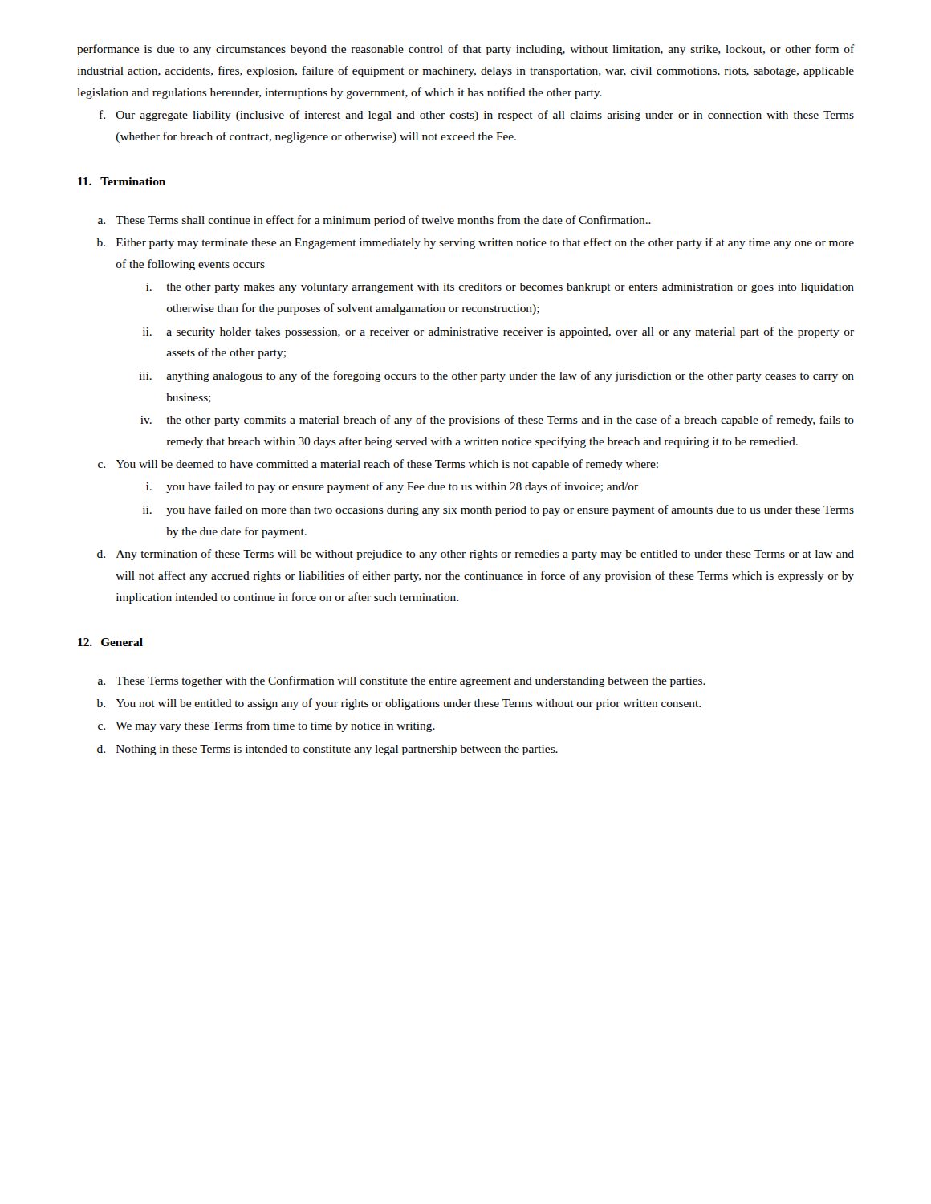performance is due to any circumstances beyond the reasonable control of that party including, without limitation, any strike, lockout, or other form of industrial action, accidents, fires, explosion, failure of equipment or machinery, delays in transportation, war, civil commotions, riots, sabotage, applicable legislation and regulations hereunder, interruptions by government, of which it has notified the other party.
Our aggregate liability (inclusive of interest and legal and other costs) in respect of all claims arising under or in connection with these Terms (whether for breach of contract, negligence or otherwise) will not exceed the Fee.
11. Termination
These Terms shall continue in effect for a minimum period of twelve months from the date of Confirmation..
Either party may terminate these an Engagement immediately by serving written notice to that effect on the other party if at any time any one or more of the following events occurs
the other party makes any voluntary arrangement with its creditors or becomes bankrupt or enters administration or goes into liquidation otherwise than for the purposes of solvent amalgamation or reconstruction);
a security holder takes possession, or a receiver or administrative receiver is appointed, over all or any material part of the property or assets of the other party;
anything analogous to any of the foregoing occurs to the other party under the law of any jurisdiction or the other party ceases to carry on business;
the other party commits a material breach of any of the provisions of these Terms and in the case of a breach capable of remedy, fails to remedy that breach within 30 days after being served with a written notice specifying the breach and requiring it to be remedied.
You will be deemed to have committed a material reach of these Terms which is not capable of remedy where:
you have failed to pay or ensure payment of any Fee due to us within 28 days of invoice; and/or
you have failed on more than two occasions during any six month period to pay or ensure payment of amounts due to us under these Terms by the due date for payment.
Any termination of these Terms will be without prejudice to any other rights or remedies a party may be entitled to under these Terms or at law and will not affect any accrued rights or liabilities of either party, nor the continuance in force of any provision of these Terms which is expressly or by implication intended to continue in force on or after such termination.
12. General
These Terms together with the Confirmation will constitute the entire agreement and understanding between the parties.
You not will be entitled to assign any of your rights or obligations under these Terms without our prior written consent.
We may vary these Terms from time to time by notice in writing.
Nothing in these Terms is intended to constitute any legal partnership between the parties.